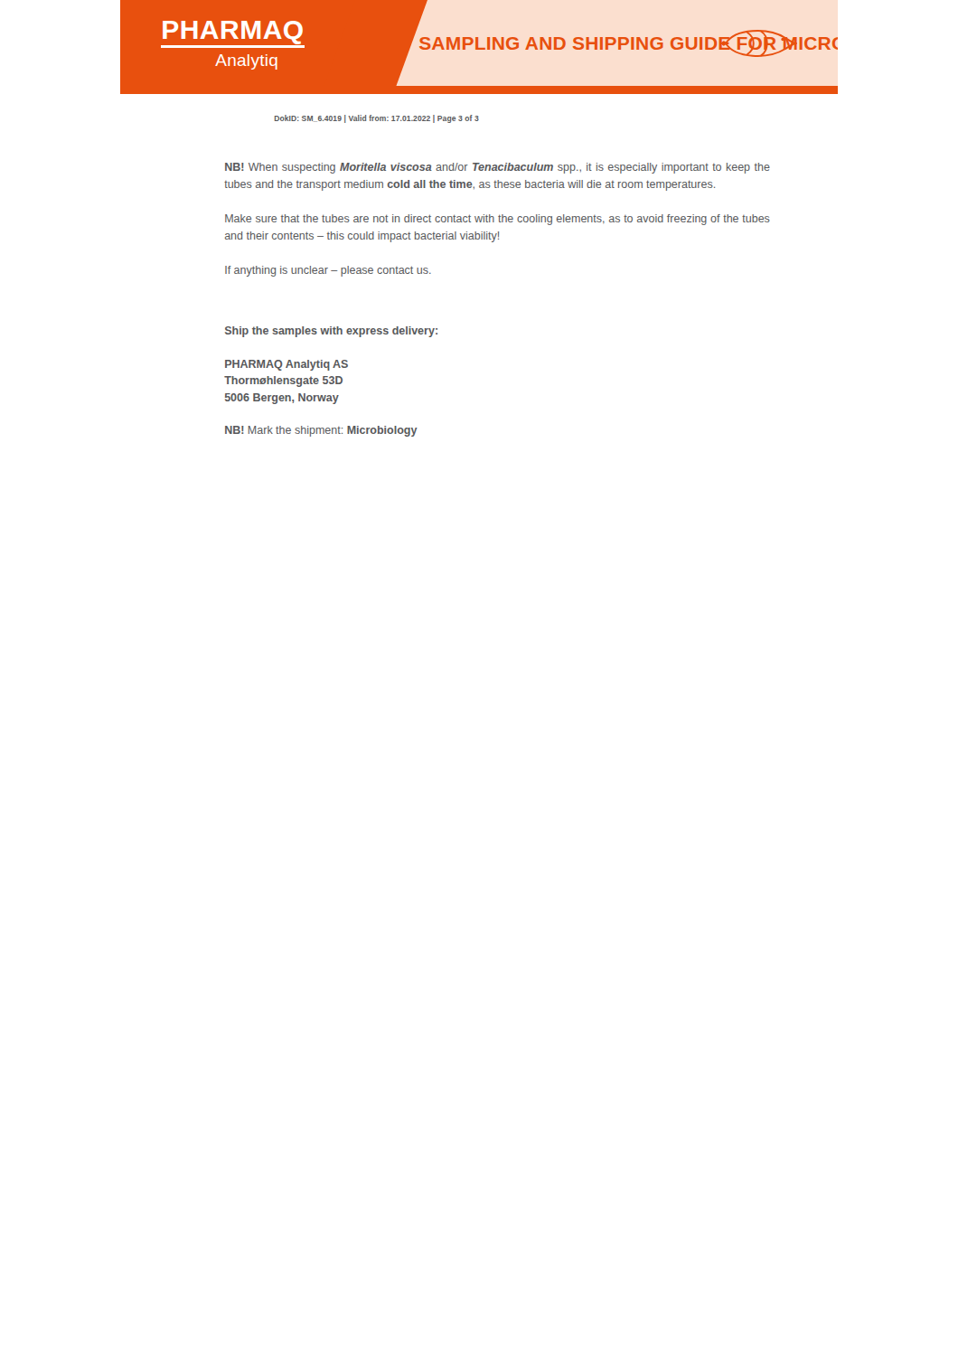PHARMAQ Analytiq
SAMPLING AND SHIPPING GUIDE FOR MICROBEVISION
DokID: SM_6.4019 | Valid from: 17.01.2022 | Page 3 of 3
NB! When suspecting Moritella viscosa and/or Tenacibaculum spp., it is especially important to keep the tubes and the transport medium cold all the time, as these bacteria will die at room temperatures.
Make sure that the tubes are not in direct contact with the cooling elements, as to avoid freezing of the tubes and their contents – this could impact bacterial viability!
If anything is unclear – please contact us.
Ship the samples with express delivery:
PHARMAQ Analytiq AS
Thormøhlensgate 53D
5006 Bergen, Norway
NB! Mark the shipment: Microbiology